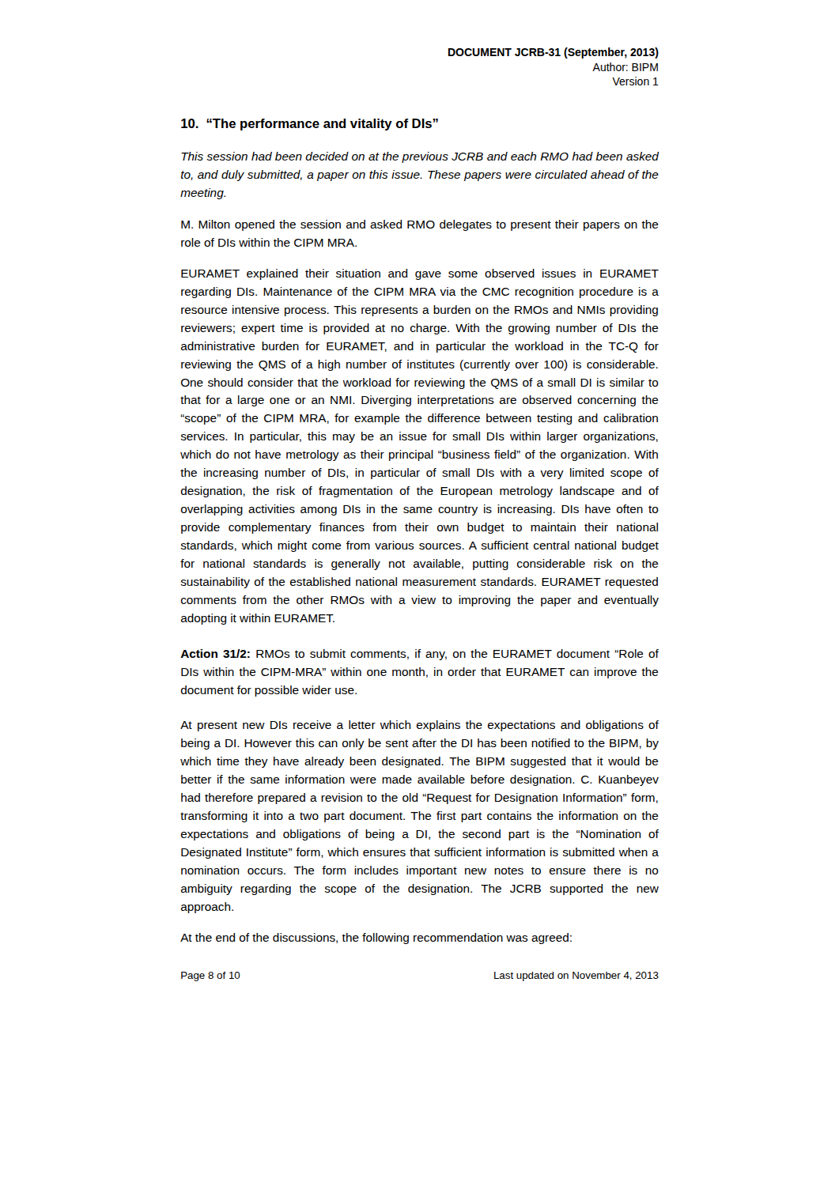DOCUMENT JCRB-31 (September, 2013)
Author: BIPM
Version 1
10. “The performance and vitality of DIs”
This session had been decided on at the previous JCRB and each RMO had been asked to, and duly submitted, a paper on this issue. These papers were circulated ahead of the meeting.
M. Milton opened the session and asked RMO delegates to present their papers on the role of DIs within the CIPM MRA.
EURAMET explained their situation and gave some observed issues in EURAMET regarding DIs. Maintenance of the CIPM MRA via the CMC recognition procedure is a resource intensive process. This represents a burden on the RMOs and NMIs providing reviewers; expert time is provided at no charge. With the growing number of DIs the administrative burden for EURAMET, and in particular the workload in the TC-Q for reviewing the QMS of a high number of institutes (currently over 100) is considerable. One should consider that the workload for reviewing the QMS of a small DI is similar to that for a large one or an NMI. Diverging interpretations are observed concerning the “scope” of the CIPM MRA, for example the difference between testing and calibration services. In particular, this may be an issue for small DIs within larger organizations, which do not have metrology as their principal “business field” of the organization. With the increasing number of DIs, in particular of small DIs with a very limited scope of designation, the risk of fragmentation of the European metrology landscape and of overlapping activities among DIs in the same country is increasing. DIs have often to provide complementary finances from their own budget to maintain their national standards, which might come from various sources. A sufficient central national budget for national standards is generally not available, putting considerable risk on the sustainability of the established national measurement standards. EURAMET requested comments from the other RMOs with a view to improving the paper and eventually adopting it within EURAMET.
Action 31/2: RMOs to submit comments, if any, on the EURAMET document “Role of DIs within the CIPM-MRA” within one month, in order that EURAMET can improve the document for possible wider use.
At present new DIs receive a letter which explains the expectations and obligations of being a DI. However this can only be sent after the DI has been notified to the BIPM, by which time they have already been designated. The BIPM suggested that it would be better if the same information were made available before designation. C. Kuanbeyev had therefore prepared a revision to the old “Request for Designation Information” form, transforming it into a two part document. The first part contains the information on the expectations and obligations of being a DI, the second part is the “Nomination of Designated Institute” form, which ensures that sufficient information is submitted when a nomination occurs. The form includes important new notes to ensure there is no ambiguity regarding the scope of the designation. The JCRB supported the new approach.
At the end of the discussions, the following recommendation was agreed:
Page 8 of 10
Last updated on November 4, 2013